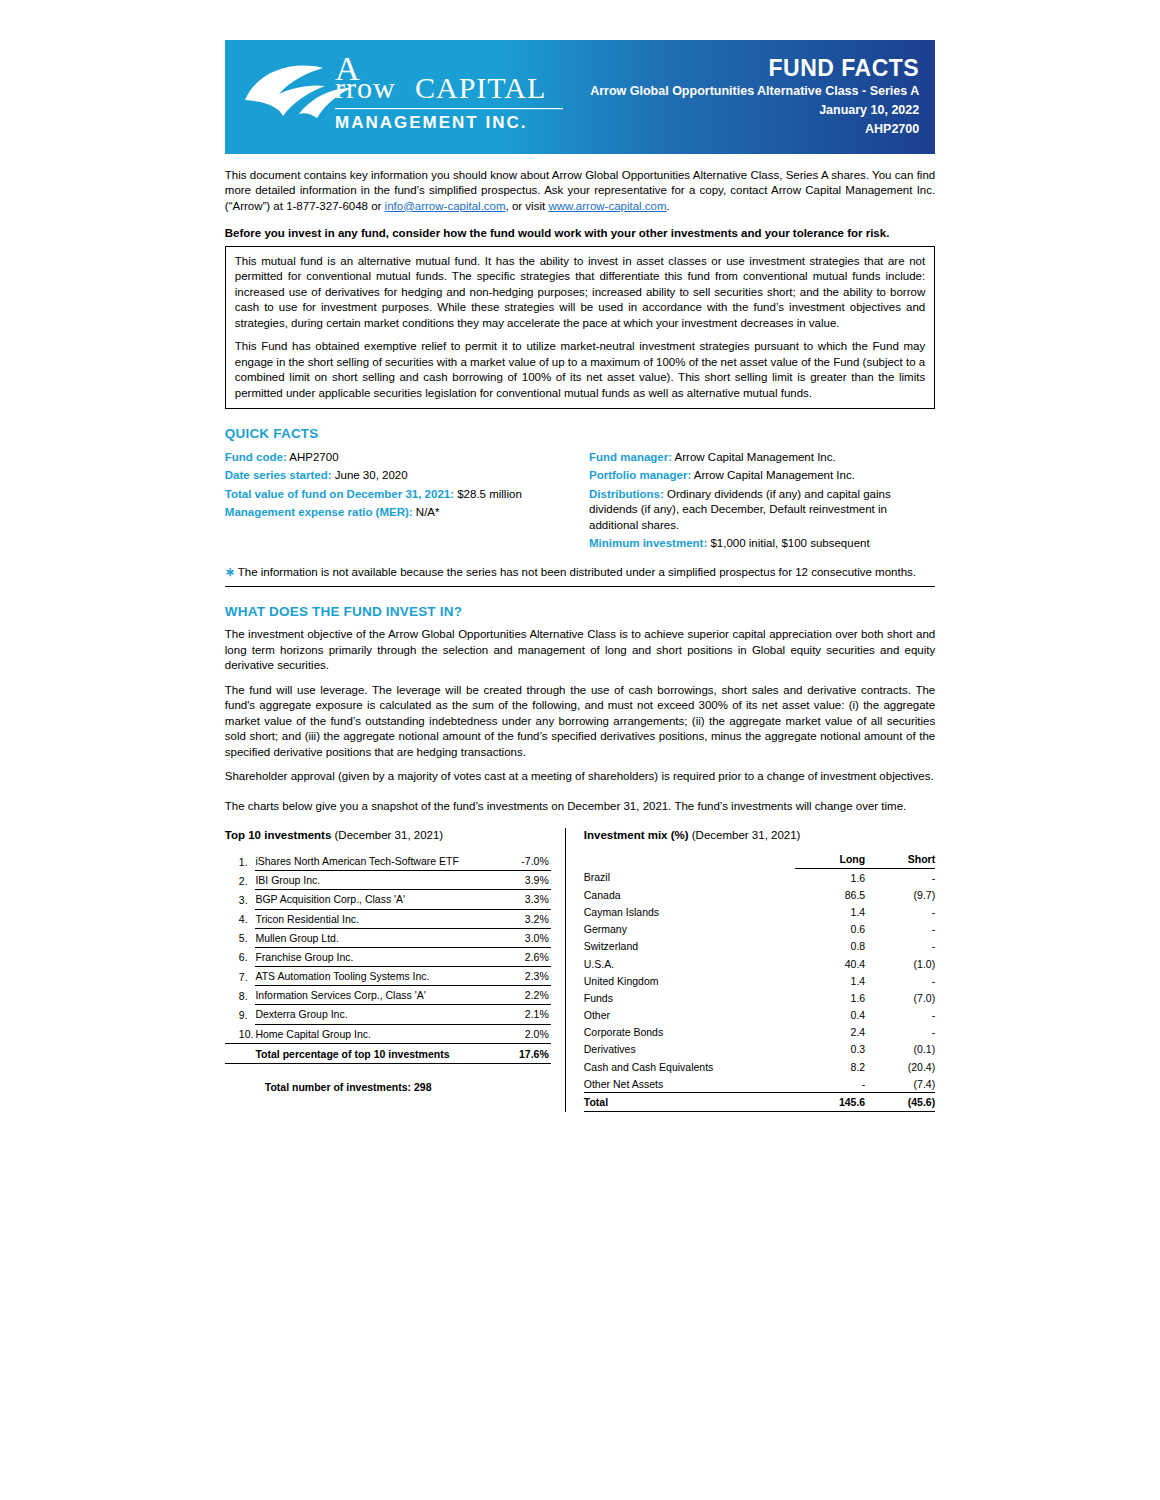rrow CAPITAL A MANAGEMENT INC.
FUND FACTS
Arrow Global Opportunities Alternative Class - Series A
January 10, 2022
AHP2700
This document contains key information you should know about Arrow Global Opportunities Alternative Class, Series A shares. You can find more detailed information in the fund’s simplified prospectus. Ask your representative for a copy, contact Arrow Capital Management Inc. (“Arrow”) at 1-877-327-6048 or info@arrow-capital.com, or visit www.arrow-capital.com.
Before you invest in any fund, consider how the fund would work with your other investments and your tolerance for risk.
This mutual fund is an alternative mutual fund. It has the ability to invest in asset classes or use investment strategies that are not permitted for conventional mutual funds. The specific strategies that differentiate this fund from conventional mutual funds include: increased use of derivatives for hedging and non-hedging purposes; increased ability to sell securities short; and the ability to borrow cash to use for investment purposes. While these strategies will be used in accordance with the fund’s investment objectives and strategies, during certain market conditions they may accelerate the pace at which your investment decreases in value.
This Fund has obtained exemptive relief to permit it to utilize market-neutral investment strategies pursuant to which the Fund may engage in the short selling of securities with a market value of up to a maximum of 100% of the net asset value of the Fund (subject to a combined limit on short selling and cash borrowing of 100% of its net asset value). This short selling limit is greater than the limits permitted under applicable securities legislation for conventional mutual funds as well as alternative mutual funds.
QUICK FACTS
Fund code: AHP2700
Date series started: June 30, 2020
Total value of fund on December 31, 2021: $28.5 million
Management expense ratio (MER): N/A*
Fund manager: Arrow Capital Management Inc.
Portfolio manager: Arrow Capital Management Inc.
Distributions: Ordinary dividends (if any) and capital gains dividends (if any), each December, Default reinvestment in additional shares.
Minimum investment: $1,000 initial, $100 subsequent
∗ The information is not available because the series has not been distributed under a simplified prospectus for 12 consecutive months.
WHAT DOES THE FUND INVEST IN?
The investment objective of the Arrow Global Opportunities Alternative Class is to achieve superior capital appreciation over both short and long term horizons primarily through the selection and management of long and short positions in Global equity securities and equity derivative securities.
The fund will use leverage. The leverage will be created through the use of cash borrowings, short sales and derivative contracts. The fund's aggregate exposure is calculated as the sum of the following, and must not exceed 300% of its net asset value: (i) the aggregate market value of the fund’s outstanding indebtedness under any borrowing arrangements; (ii) the aggregate market value of all securities sold short; and (iii) the aggregate notional amount of the fund’s specified derivatives positions, minus the aggregate notional amount of the specified derivative positions that are hedging transactions.
Shareholder approval (given by a majority of votes cast at a meeting of shareholders) is required prior to a change of investment objectives.
The charts below give you a snapshot of the fund’s investments on December 31, 2021. The fund’s investments will change over time.
Top 10 investments (December 31, 2021)
| 1. | iShares North American Tech-Software ETF | -7.0% |
| 2. | IBI Group Inc. | 3.9% |
| 3. | BGP Acquisition Corp., Class 'A' | 3.3% |
| 4. | Tricon Residential Inc. | 3.2% |
| 5. | Mullen Group Ltd. | 3.0% |
| 6. | Franchise Group Inc. | 2.6% |
| 7. | ATS Automation Tooling Systems Inc. | 2.3% |
| 8. | Information Services Corp., Class 'A' | 2.2% |
| 9. | Dexterra Group Inc. | 2.1% |
| 10. | Home Capital Group Inc. | 2.0% |
| | Total percentage of top 10 investments | 17.6% |
Total number of investments: 298
Investment mix (%) (December 31, 2021)
| | Long | Short |
| --- | --- | --- |
| Brazil | 1.6 | - |
| Canada | 86.5 | (9.7) |
| Cayman Islands | 1.4 | - |
| Germany | 0.6 | - |
| Switzerland | 0.8 | - |
| U.S.A. | 40.4 | (1.0) |
| United Kingdom | 1.4 | - |
| Funds | 1.6 | (7.0) |
| Other | 0.4 | - |
| Corporate Bonds | 2.4 | - |
| Derivatives | 0.3 | (0.1) |
| Cash and Cash Equivalents | 8.2 | (20.4) |
| Other Net Assets | - | (7.4) |
| Total | 145.6 | (45.6) |